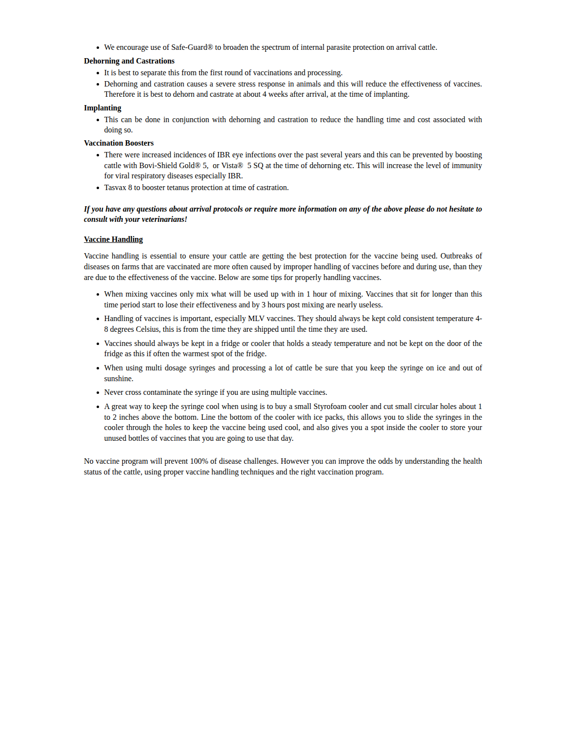We encourage use of Safe-Guard® to broaden the spectrum of internal parasite protection on arrival cattle.
Dehorning and Castrations
It is best to separate this from the first round of vaccinations and processing.
Dehorning and castration causes a severe stress response in animals and this will reduce the effectiveness of vaccines. Therefore it is best to dehorn and castrate at about 4 weeks after arrival, at the time of implanting.
Implanting
This can be done in conjunction with dehorning and castration to reduce the handling time and cost associated with doing so.
Vaccination Boosters
There were increased incidences of IBR eye infections over the past several years and this can be prevented by boosting cattle with Bovi-Shield Gold® 5, or Vista® 5 SQ at the time of dehorning etc. This will increase the level of immunity for viral respiratory diseases especially IBR.
Tasvax 8 to booster tetanus protection at time of castration.
If you have any questions about arrival protocols or require more information on any of the above please do not hesitate to consult with your veterinarians!
Vaccine Handling
Vaccine handling is essential to ensure your cattle are getting the best protection for the vaccine being used. Outbreaks of diseases on farms that are vaccinated are more often caused by improper handling of vaccines before and during use, than they are due to the effectiveness of the vaccine. Below are some tips for properly handling vaccines.
When mixing vaccines only mix what will be used up with in 1 hour of mixing. Vaccines that sit for longer than this time period start to lose their effectiveness and by 3 hours post mixing are nearly useless.
Handling of vaccines is important, especially MLV vaccines. They should always be kept cold consistent temperature 4-8 degrees Celsius, this is from the time they are shipped until the time they are used.
Vaccines should always be kept in a fridge or cooler that holds a steady temperature and not be kept on the door of the fridge as this if often the warmest spot of the fridge.
When using multi dosage syringes and processing a lot of cattle be sure that you keep the syringe on ice and out of sunshine.
Never cross contaminate the syringe if you are using multiple vaccines.
A great way to keep the syringe cool when using is to buy a small Styrofoam cooler and cut small circular holes about 1 to 2 inches above the bottom. Line the bottom of the cooler with ice packs, this allows you to slide the syringes in the cooler through the holes to keep the vaccine being used cool, and also gives you a spot inside the cooler to store your unused bottles of vaccines that you are going to use that day.
No vaccine program will prevent 100% of disease challenges. However you can improve the odds by understanding the health status of the cattle, using proper vaccine handling techniques and the right vaccination program.